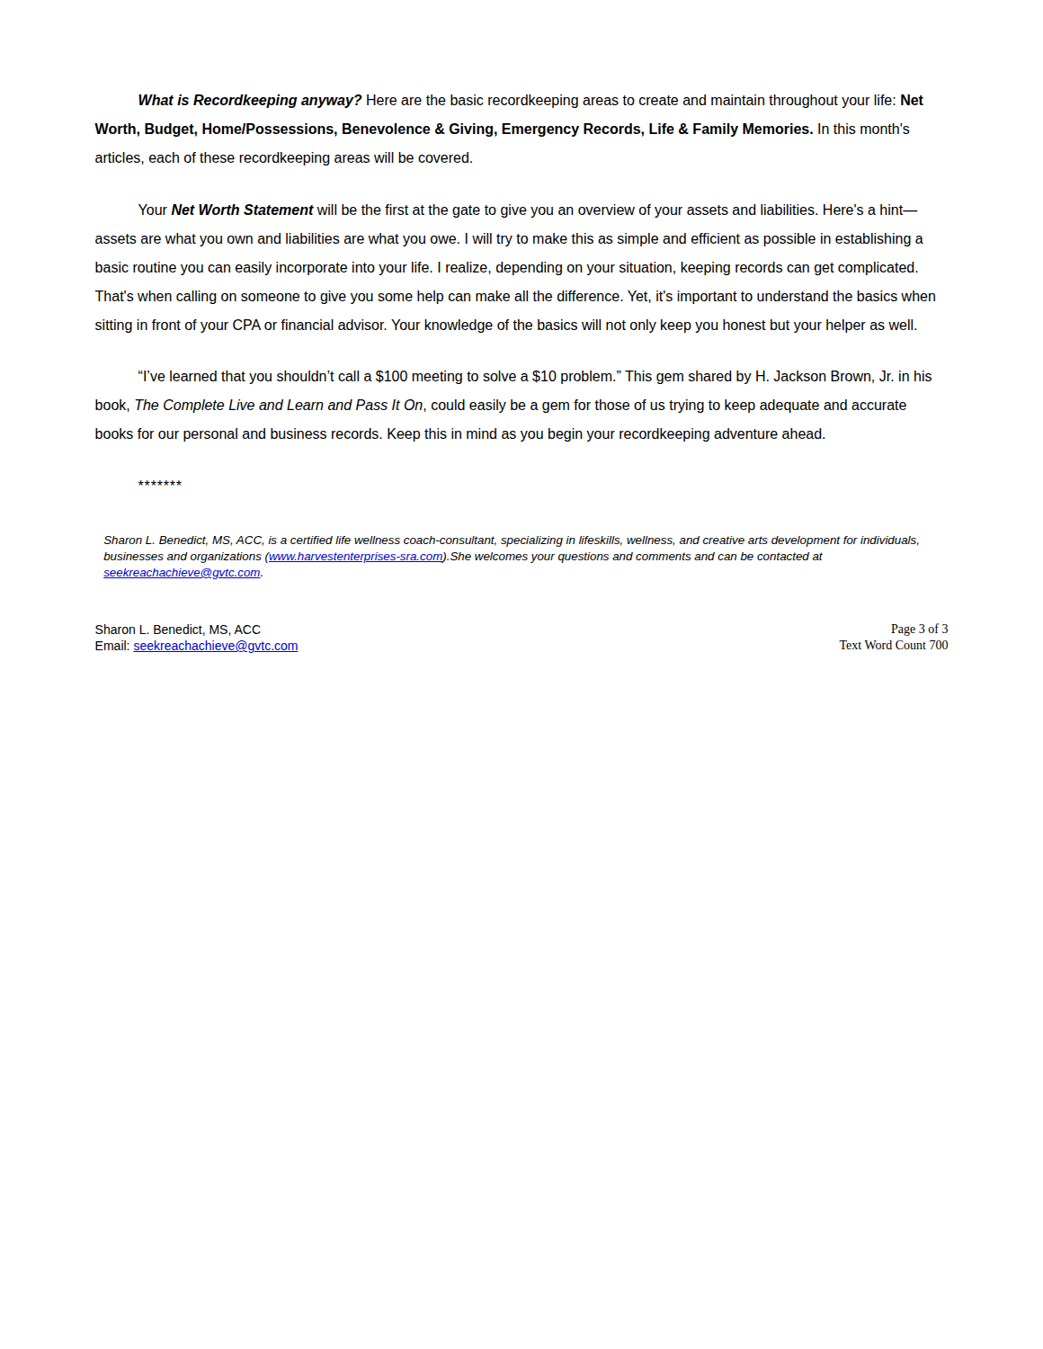What is Recordkeeping anyway? Here are the basic recordkeeping areas to create and maintain throughout your life: Net Worth, Budget, Home/Possessions, Benevolence & Giving, Emergency Records, Life & Family Memories. In this month's articles, each of these recordkeeping areas will be covered.
Your Net Worth Statement will be the first at the gate to give you an overview of your assets and liabilities. Here's a hint—assets are what you own and liabilities are what you owe. I will try to make this as simple and efficient as possible in establishing a basic routine you can easily incorporate into your life. I realize, depending on your situation, keeping records can get complicated. That's when calling on someone to give you some help can make all the difference. Yet, it's important to understand the basics when sitting in front of your CPA or financial advisor. Your knowledge of the basics will not only keep you honest but your helper as well.
“I’ve learned that you shouldn’t call a $100 meeting to solve a $10 problem.” This gem shared by H. Jackson Brown, Jr. in his book, The Complete Live and Learn and Pass It On, could easily be a gem for those of us trying to keep adequate and accurate books for our personal and business records. Keep this in mind as you begin your recordkeeping adventure ahead.
*******
Sharon L. Benedict, MS, ACC, is a certified life wellness coach-consultant, specializing in lifeskills, wellness, and creative arts development for individuals, businesses and organizations (www.harvestenterprises-sra.com).She welcomes your questions and comments and can be contacted at seekreachachieve@gvtc.com.
Sharon L. Benedict, MS, ACC
Email: seekreachachieve@gvtc.com
Page 3 of 3
Text Word Count 700